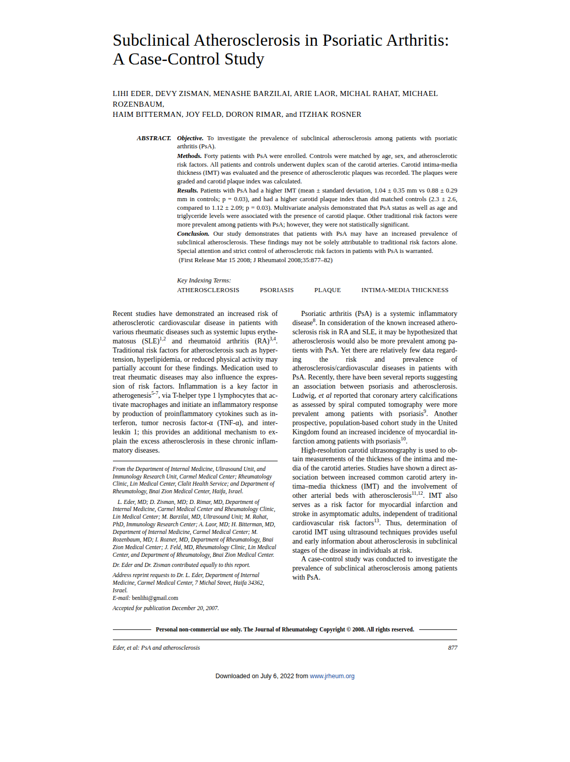Subclinical Atherosclerosis in Psoriatic Arthritis:
A Case-Control Study
LIHI EDER, DEVY ZISMAN, MENASHE BARZILAI, ARIE LAOR, MICHAL RAHAT, MICHAEL ROZENBAUM,
HAIM BITTERMAN, JOY FELD, DORON RIMAR, and ITZHAK ROSNER
ABSTRACT.
Objective. To investigate the prevalence of subclinical atherosclerosis among patients with psoriatic arthritis (PsA).
Methods. Forty patients with PsA were enrolled. Controls were matched by age, sex, and atherosclerotic risk factors. All patients and controls underwent duplex scan of the carotid arteries. Carotid intima-media thickness (IMT) was evaluated and the presence of atherosclerotic plaques was recorded. The plaques were graded and carotid plaque index was calculated.
Results. Patients with PsA had a higher IMT (mean ± standard deviation, 1.04 ± 0.35 mm vs 0.88 ± 0.29 mm in controls; p = 0.03), and had a higher carotid plaque index than did matched controls (2.3 ± 2.6, compared to 1.12 ± 2.09; p = 0.03). Multivariate analysis demonstrated that PsA status as well as age and triglyceride levels were associated with the presence of carotid plaque. Other traditional risk factors were more prevalent among patients with PsA; however, they were not statistically significant.
Conclusion. Our study demonstrates that patients with PsA may have an increased prevalence of subclinical atherosclerosis. These findings may not be solely attributable to traditional risk factors alone. Special attention and strict control of atherosclerotic risk factors in patients with PsA is warranted.
(First Release Mar 15 2008; J Rheumatol 2008;35:877–82)
Key Indexing Terms:
ATHEROSCLEROSIS PSORIASIS PLAQUE INTIMA-MEDIA THICKNESS
Recent studies have demonstrated an increased risk of atherosclerotic cardiovascular disease in patients with various rheumatic diseases such as systemic lupus erythematosus (SLE)1,2 and rheumatoid arthritis (RA)3,4. Traditional risk factors for atherosclerosis such as hypertension, hyperlipidemia, or reduced physical activity may partially account for these findings. Medication used to treat rheumatic diseases may also influence the expression of risk factors. Inflammation is a key factor in atherogenesis5-7, via T-helper type 1 lymphocytes that activate macrophages and initiate an inflammatory response by production of proinflammatory cytokines such as interferon, tumor necrosis factor-α (TNF-α), and interleukin 1; this provides an additional mechanism to explain the excess atherosclerosis in these chronic inflammatory diseases.
From the Department of Internal Medicine, Ultrasound Unit, and Immunology Research Unit, Carmel Medical Center; Rheumatology Clinic, Lin Medical Center, Clalit Health Service; and Department of Rheumatology, Bnai Zion Medical Center, Haifa, Israel.
L. Eder, MD; D. Zisman, MD; D. Rimar, MD, Department of Internal Medicine, Carmel Medical Center and Rheumatology Clinic, Lin Medical Center; M. Barzilai, MD, Ultrasound Unit; M. Rahat, PhD, Immunology Research Center; A. Laor, MD; H. Bitterman, MD, Department of Internal Medicine, Carmel Medical Center; M. Rozenbaum, MD; I. Rozner, MD, Department of Rheumatology, Bnai Zion Medical Center; J. Feld, MD, Rheumatology Clinic, Lin Medical Center, and Department of Rheumatology, Bnai Zion Medical Center.
Dr. Eder and Dr. Zisman contributed equally to this report.
Address reprint requests to Dr. L. Eder, Department of Internal Medicine, Carmel Medical Center, 7 Michal Street, Haifa 34362, Israel.
E-mail: benlihi@gmail.com
Accepted for publication December 20, 2007.
Psoriatic arthritis (PsA) is a systemic inflammatory disease8. In consideration of the known increased atherosclerosis risk in RA and SLE, it may be hypothesized that atherosclerosis would also be more prevalent among patients with PsA. Yet there are relatively few data regarding the risk and prevalence of atherosclerosis/cardiovascular diseases in patients with PsA. Recently, there have been several reports suggesting an association between psoriasis and atherosclerosis. Ludwig, et al reported that coronary artery calcifications as assessed by spiral computed tomography were more prevalent among patients with psoriasis9. Another prospective, population-based cohort study in the United Kingdom found an increased incidence of myocardial infarction among patients with psoriasis10.
High-resolution carotid ultrasonography is used to obtain measurements of the thickness of the intima and media of the carotid arteries. Studies have shown a direct association between increased common carotid artery intima–media thickness (IMT) and the involvement of other arterial beds with atherosclerosis11,12. IMT also serves as a risk factor for myocardial infarction and stroke in asymptomatic adults, independent of traditional cardiovascular risk factors13. Thus, determination of carotid IMT using ultrasound techniques provides useful and early information about atherosclerosis in subclinical stages of the disease in individuals at risk.
A case-control study was conducted to investigate the prevalence of subclinical atherosclerosis among patients with PsA.
Personal non-commercial use only. The Journal of Rheumatology Copyright © 2008. All rights reserved.
Eder, et al: PsA and atherosclerosis
877
Downloaded on July 6, 2022 from www.jrheum.org